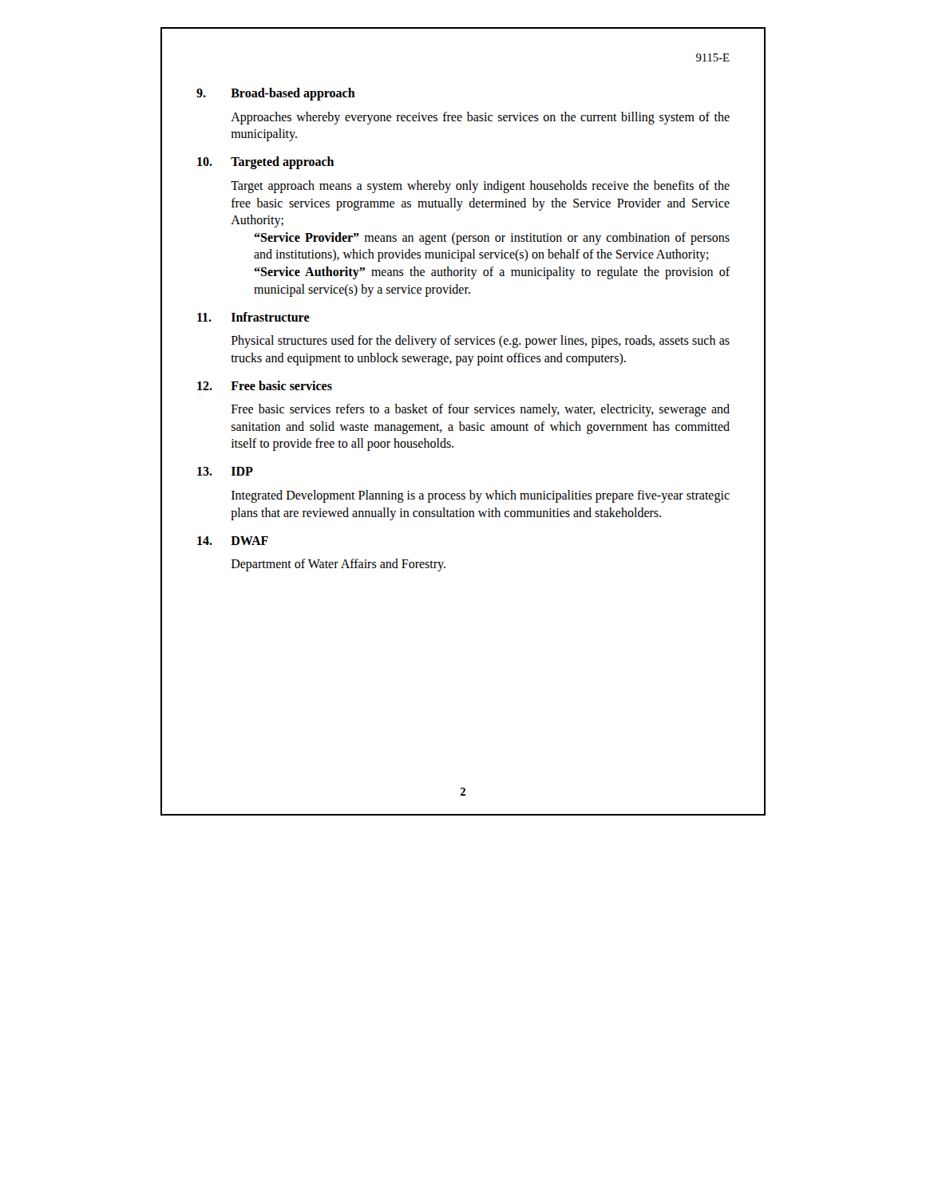9115-E
9.
Broad-based approach
Approaches whereby everyone receives free basic services on the current billing system of the municipality.
10.
Targeted approach
Target approach means a system whereby only indigent households receive the benefits of the free basic services programme as mutually determined by the Service Provider and Service Authority;
“Service Provider” means an agent (person or institution or any combination of persons and institutions), which provides municipal service(s) on behalf of the Service Authority;
“Service Authority” means the authority of a municipality to regulate the provision of municipal service(s) by a service provider.
11.
Infrastructure
Physical structures used for the delivery of services (e.g. power lines, pipes, roads, assets such as trucks and equipment to unblock sewerage, pay point offices and computers).
12.
Free basic services
Free basic services refers to a basket of four services namely, water, electricity, sewerage and sanitation and solid waste management, a basic amount of which government has committed itself to provide free to all poor households.
13.
IDP
Integrated Development Planning is a process by which municipalities prepare five-year strategic plans that are reviewed annually in consultation with communities and stakeholders.
14.
DWAF
Department of Water Affairs and Forestry.
2